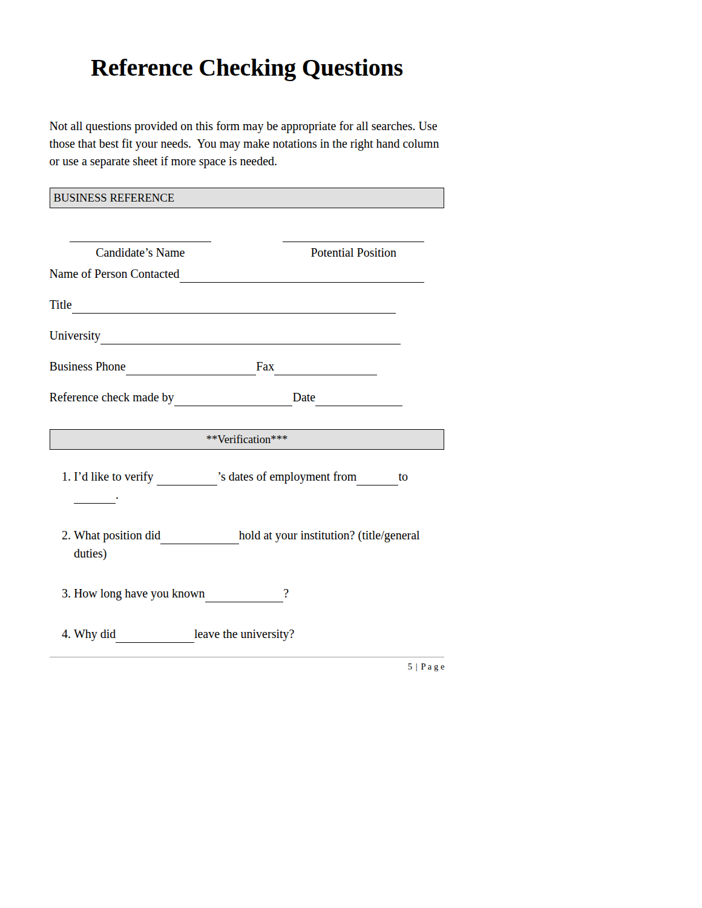Reference Checking Questions
Not all questions provided on this form may be appropriate for all searches. Use those that best fit your needs. You may make notations in the right hand column or use a separate sheet if more space is needed.
BUSINESS REFERENCE
Candidate’s Name
Potential Position
Name of Person Contacted
Title
University
Business Phone Fax
Reference check made by Date
**Verification***
I’d like to verify ’s dates of employment from to .
What position did hold at your institution? (title/general duties)
How long have you known ?
Why did leave the university?
5 | P a g e